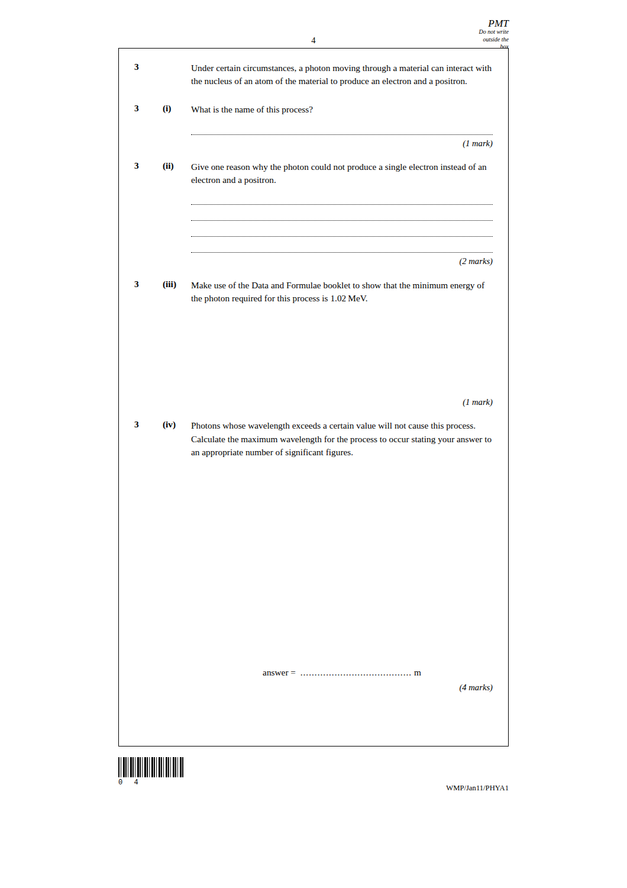PMT
4
Do not write
outside the
box
| 3 | | Under certain circumstances, a photon moving through a material can interact with the nucleus of an atom of the material to produce an electron and a positron. |
| 3 | (i) | What is the name of this process? (1 mark) |
| 3 | (ii) | Give one reason why the photon could not produce a single electron instead of an electron and a positron. (2 marks) |
| 3 | (iii) | Make use of the Data and Formulae booklet to show that the minimum energy of the photon required for this process is 1.02 MeV. (1 mark) |
| 3 | (iv) | Photons whose wavelength exceeds a certain value will not cause this process. Calculate the maximum wavelength for the process to occur stating your answer to an appropriate number of significant figures. answer = ....................................... m (4 marks) |
0 4
WMP/Jan11/PHYA1